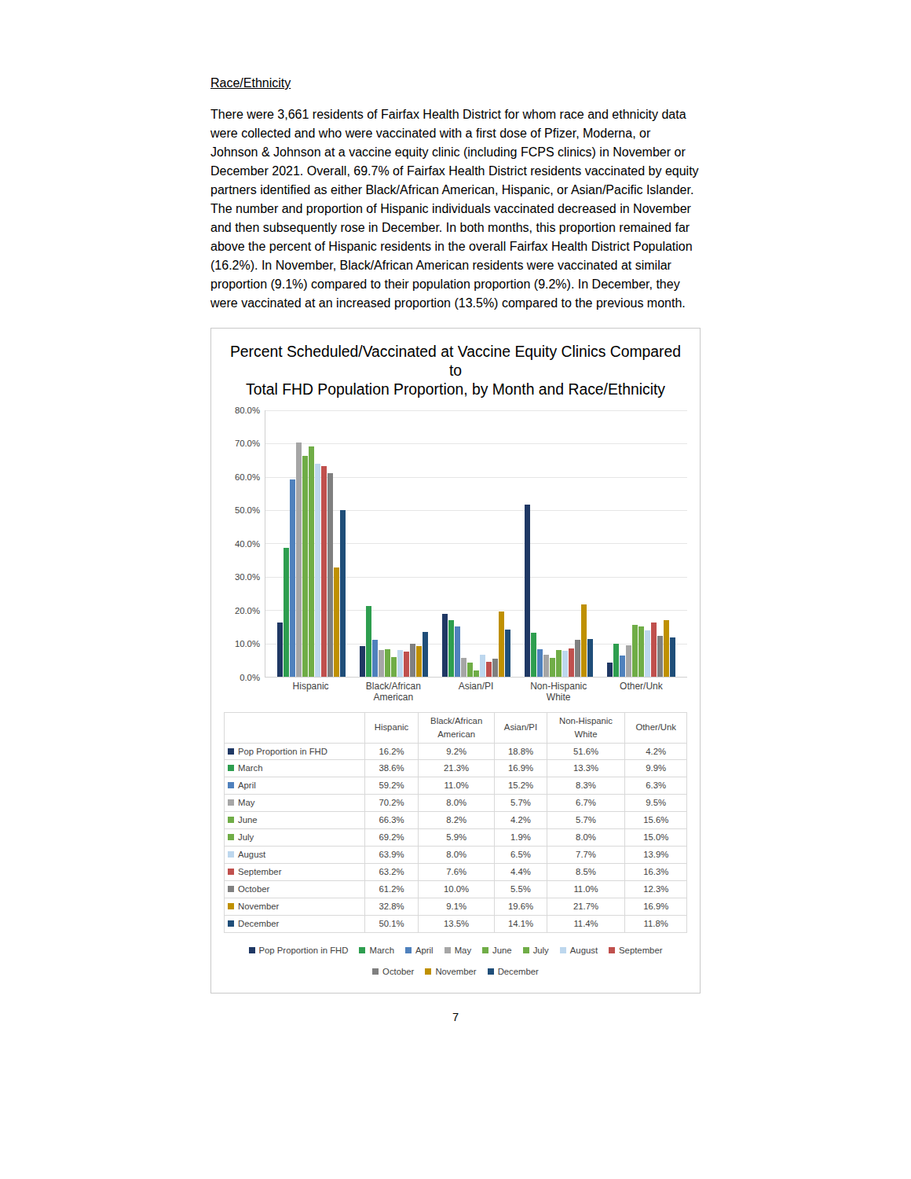Race/Ethnicity
There were 3,661 residents of Fairfax Health District for whom race and ethnicity data were collected and who were vaccinated with a first dose of Pfizer, Moderna, or Johnson & Johnson at a vaccine equity clinic (including FCPS clinics) in November or December 2021. Overall, 69.7% of Fairfax Health District residents vaccinated by equity partners identified as either Black/African American, Hispanic, or Asian/Pacific Islander. The number and proportion of Hispanic individuals vaccinated decreased in November and then subsequently rose in December. In both months, this proportion remained far above the percent of Hispanic residents in the overall Fairfax Health District Population (16.2%). In November, Black/African American residents were vaccinated at similar proportion (9.1%) compared to their population proportion (9.2%). In December, they were vaccinated at an increased proportion (13.5%) compared to the previous month.
Percent Scheduled/Vaccinated at Vaccine Equity Clinics Compared to
Total FHD Population Proportion, by Month and Race/Ethnicity
80.0%
70.0%
60.0%
50.0%
40.0%
30.0%
20.0%
10.0%
0.0%
Hispanic
Black/African
American
Asian/PI
Non-Hispanic
White
Other/Unk
| | Hispanic | Black/African American | Asian/PI | Non-Hispanic White | Other/Unk |
| --- | --- | --- | --- | --- | --- |
| Pop Proportion in FHD | 16.2% | 9.2% | 18.8% | 51.6% | 4.2% |
| March | 38.6% | 21.3% | 16.9% | 13.3% | 9.9% |
| April | 59.2% | 11.0% | 15.2% | 8.3% | 6.3% |
| May | 70.2% | 8.0% | 5.7% | 6.7% | 9.5% |
| June | 66.3% | 8.2% | 4.2% | 5.7% | 15.6% |
| July | 69.2% | 5.9% | 1.9% | 8.0% | 15.0% |
| August | 63.9% | 8.0% | 6.5% | 7.7% | 13.9% |
| September | 63.2% | 7.6% | 4.4% | 8.5% | 16.3% |
| October | 61.2% | 10.0% | 5.5% | 11.0% | 12.3% |
| November | 32.8% | 9.1% | 19.6% | 21.7% | 16.9% |
| December | 50.1% | 13.5% | 14.1% | 11.4% | 11.8% |
Pop Proportion in FHD March April May June July August September October November December
7